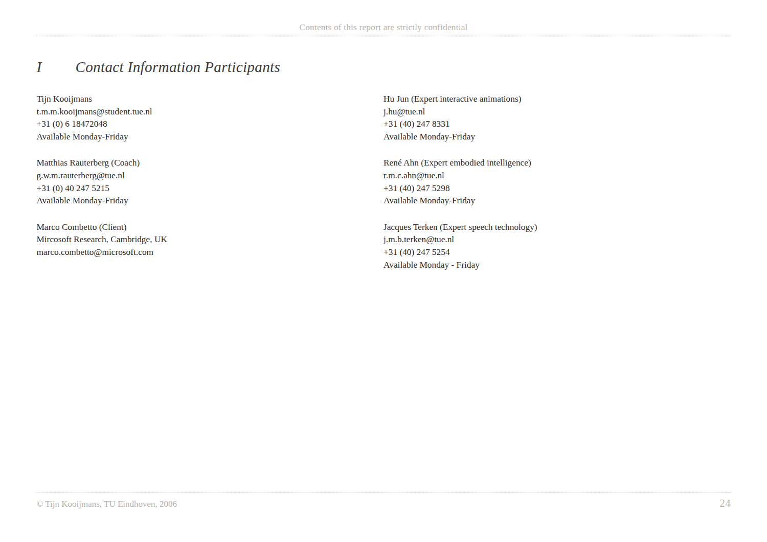Contents of this report are strictly confidential
IContact Information Participants
Tijn Kooijmans
t.m.m.kooijmans@student.tue.nl
+31 (0) 6 18472048
Available Monday-Friday
Matthias Rauterberg (Coach)
g.w.m.rauterberg@tue.nl
+31 (0) 40 247 5215
Available Monday-Friday
Marco Combetto (Client)
Mircosoft Research, Cambridge, UK
marco.combetto@microsoft.com
Hu Jun (Expert interactive animations)
j.hu@tue.nl
+31 (40) 247 8331
Available Monday-Friday
René Ahn (Expert embodied intelligence)
r.m.c.ahn@tue.nl
+31 (40) 247 5298
Available Monday-Friday
Jacques Terken (Expert speech technology)
j.m.b.terken@tue.nl
+31 (40) 247 5254
Available Monday - Friday
© Tijn Kooijmans, TU Eindhoven, 2006 24